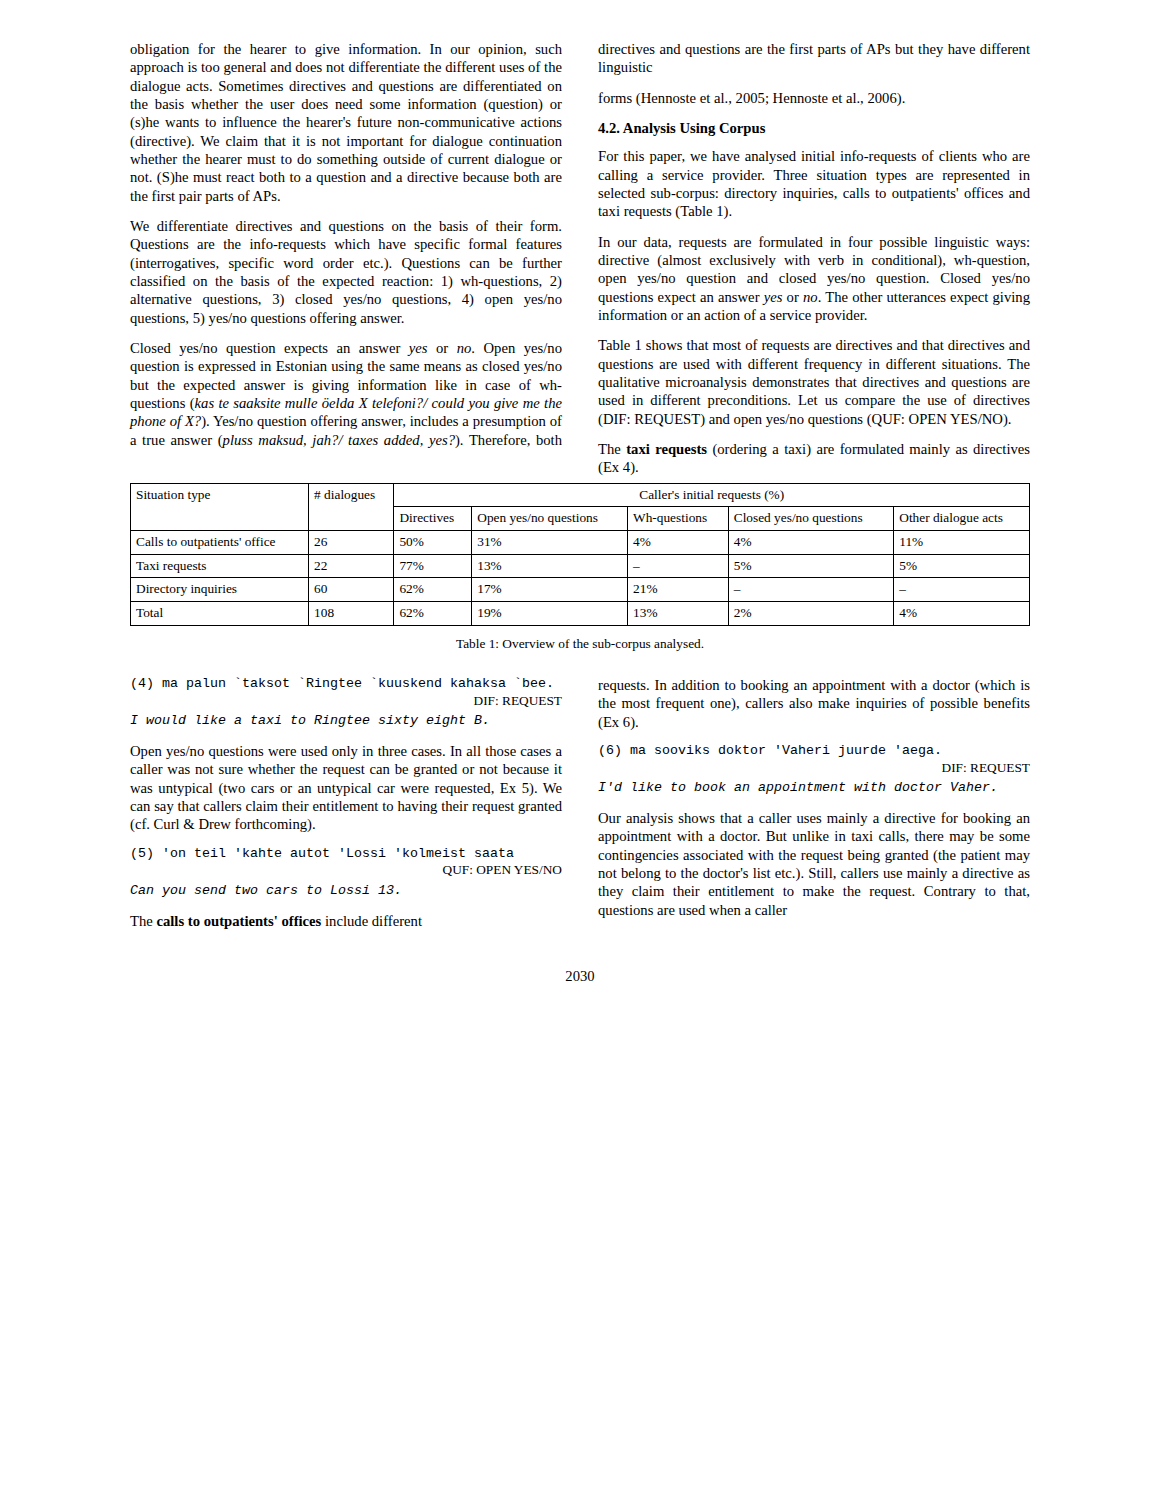obligation for the hearer to give information. In our opinion, such approach is too general and does not differentiate the different uses of the dialogue acts. Sometimes directives and questions are differentiated on the basis whether the user does need some information (question) or (s)he wants to influence the hearer's future non-communicative actions (directive). We claim that it is not important for dialogue continuation whether the hearer must to do something outside of current dialogue or not. (S)he must react both to a question and a directive because both are the first pair parts of APs.
We differentiate directives and questions on the basis of their form. Questions are the info-requests which have specific formal features (interrogatives, specific word order etc.). Questions can be further classified on the basis of the expected reaction: 1) wh-questions, 2) alternative questions, 3) closed yes/no questions, 4) open yes/no questions, 5) yes/no questions offering answer.
Closed yes/no question expects an answer yes or no. Open yes/no question is expressed in Estonian using the same means as closed yes/no but the expected answer is giving information like in case of wh-questions (kas te saaksite mulle öelda X telefoni?/ could you give me the phone of X?). Yes/no question offering answer, includes a presumption of a true answer (pluss maksud, jah?/ taxes added, yes?). Therefore, both directives and questions are the first parts of APs but they have different linguistic
forms (Hennoste et al., 2005; Hennoste et al., 2006).
4.2. Analysis Using Corpus
For this paper, we have analysed initial info-requests of clients who are calling a service provider. Three situation types are represented in selected sub-corpus: directory inquiries, calls to outpatients' offices and taxi requests (Table 1).
In our data, requests are formulated in four possible linguistic ways: directive (almost exclusively with verb in conditional), wh-question, open yes/no question and closed yes/no question. Closed yes/no questions expect an answer yes or no. The other utterances expect giving information or an action of a service provider.
Table 1 shows that most of requests are directives and that directives and questions are used with different frequency in different situations. The qualitative microanalysis demonstrates that directives and questions are used in different preconditions. Let us compare the use of directives (DIF: REQUEST) and open yes/no questions (QUF: OPEN YES/NO).
The taxi requests (ordering a taxi) are formulated mainly as directives (Ex 4).
| Situation type | # dialogues | Caller's initial requests (%) |
| --- | --- | --- |
| Directives | Open yes/no questions | Wh-questions | Closed yes/no questions | Other dialogue acts |
| Calls to outpatients' office | 26 | 50% | 31% | 4% | 4% | 11% |
| Taxi requests | 22 | 77% | 13% | – | 5% | 5% |
| Directory inquiries | 60 | 62% | 17% | 21% | – | – |
| Total | 108 | 62% | 19% | 13% | 2% | 4% |
Table 1: Overview of the sub-corpus analysed.
(4) ma palun `taksot `Ringtee `kuuskend kahaksa `bee. DIF: REQUEST
I would like a taxi to Ringtee sixty eight B.
Open yes/no questions were used only in three cases. In all those cases a caller was not sure whether the request can be granted or not because it was untypical (two cars or an untypical car were requested, Ex 5). We can say that callers claim their entitlement to having their request granted (cf. Curl & Drew forthcoming).
(5) 'on teil 'kahte autot 'Lossi 'kolmeist saata QUF: OPEN YES/NO
Can you send two cars to Lossi 13.
The calls to outpatients' offices include different
requests. In addition to booking an appointment with a doctor (which is the most frequent one), callers also make inquiries of possible benefits (Ex 6).
(6) ma sooviks doktor 'Vaheri juurde 'aega. DIF: REQUEST
I'd like to book an appointment with doctor Vaher.
Our analysis shows that a caller uses mainly a directive for booking an appointment with a doctor. But unlike in taxi calls, there may be some contingencies associated with the request being granted (the patient may not belong to the doctor's list etc.). Still, callers use mainly a directive as they claim their entitlement to make the request. Contrary to that, questions are used when a caller
2030